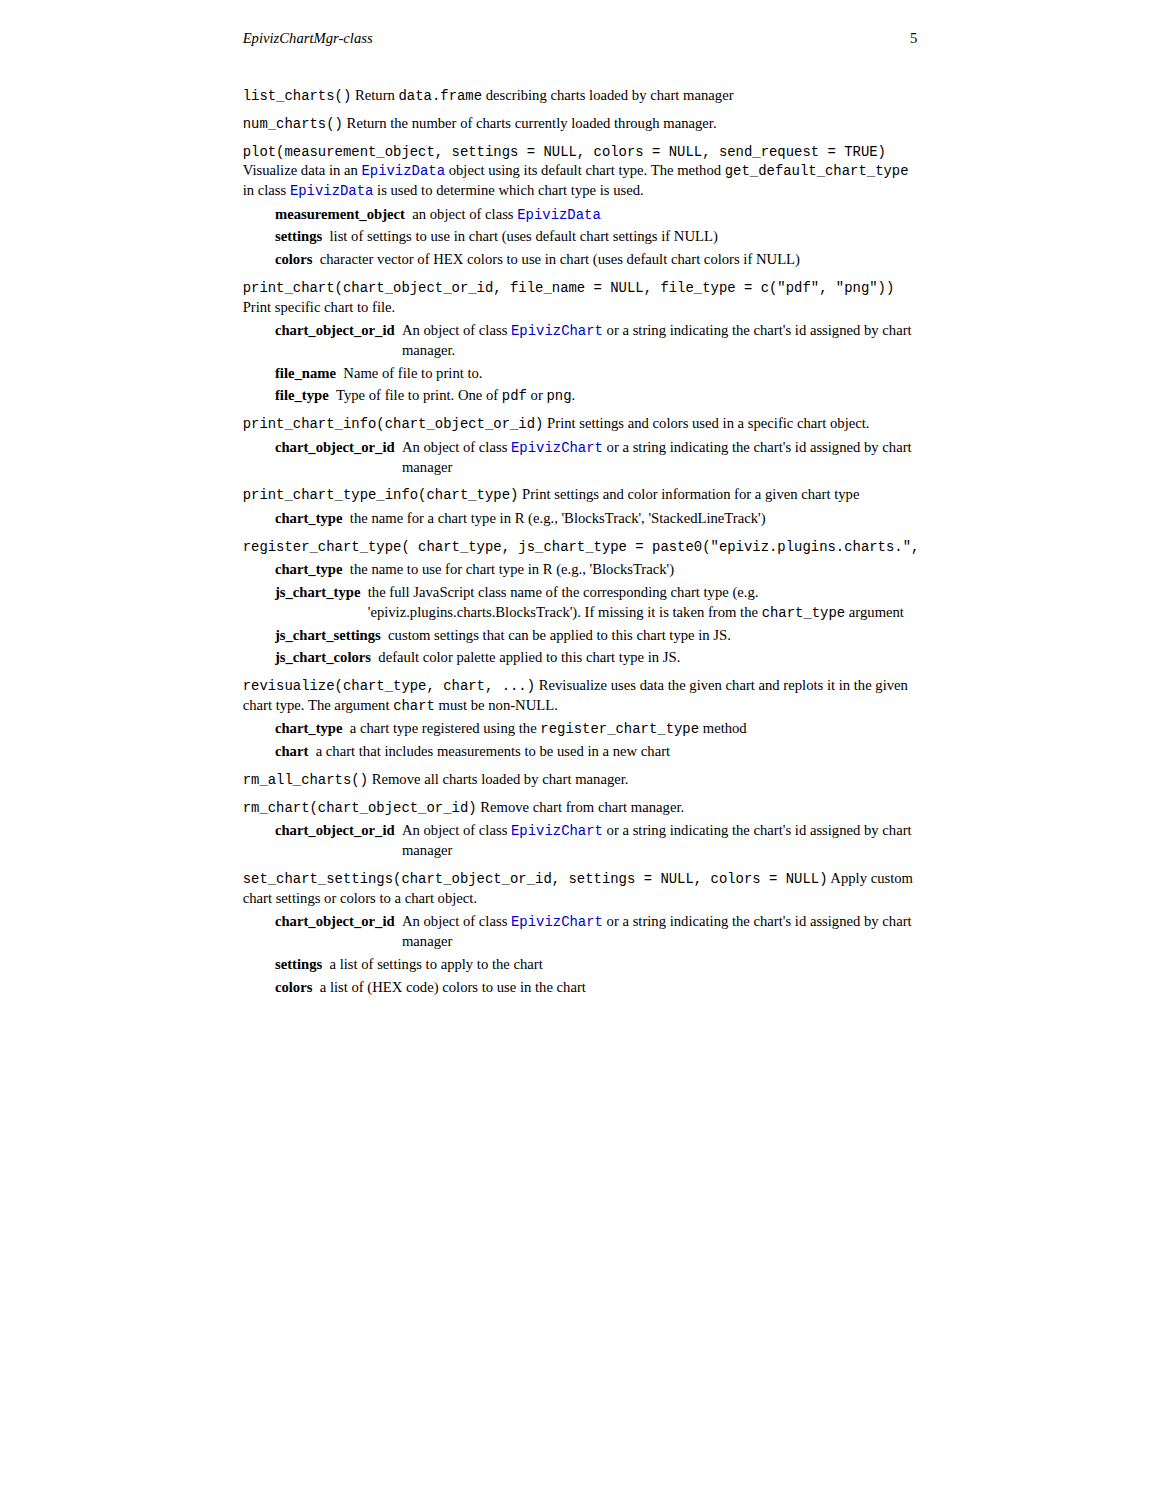EpivizChartMgr-class 5
list_charts() Return data.frame describing charts loaded by chart manager
num_charts() Return the number of charts currently loaded through manager.
plot(measurement_object, settings = NULL, colors = NULL, send_request = TRUE) Visualize data in an EpivizData object using its default chart type. The method get_default_chart_type in class EpivizData is used to determine which chart type is used.
measurement_object
an object of class EpivizData
settings
list of settings to use in chart (uses default chart settings if NULL)
colors
character vector of HEX colors to use in chart (uses default chart colors if NULL)
print_chart(chart_object_or_id, file_name = NULL, file_type = c("pdf", "png")) Print specific chart to file.
chart_object_or_id
An object of class EpivizChart or a string indicating the chart's id assigned by chart manager.
file_name
Name of file to print to.
file_type
Type of file to print. One of pdf or png.
print_chart_info(chart_object_or_id) Print settings and colors used in a specific chart object.
chart_object_or_id
An object of class EpivizChart or a string indicating the chart's id assigned by chart manager
print_chart_type_info(chart_type) Print settings and color information for a given chart type
chart_type
the name for a chart type in R (e.g., 'BlocksTrack', 'StackedLineTrack')
register_chart_type( chart_type, js_chart_type = paste0("epiviz.plugins.charts.", chart_type), js_char Register a chart type name to a JavaScript chart type in the epiviz app.
chart_type
the name to use for chart type in R (e.g., 'BlocksTrack')
js_chart_type
the full JavaScript class name of the corresponding chart type (e.g. 'epiviz.plugins.charts.BlocksTrack'). If missing it is taken from the chart_type argument
js_chart_settings
custom settings that can be applied to this chart type in JS.
js_chart_colors
default color palette applied to this chart type in JS.
revisualize(chart_type, chart, ...) Revisualize uses data the given chart and replots it in the given chart type. The argument chart must be non-NULL.
chart_type
a chart type registered using the register_chart_type method
chart
a chart that includes measurements to be used in a new chart
rm_all_charts() Remove all charts loaded by chart manager.
rm_chart(chart_object_or_id) Remove chart from chart manager.
chart_object_or_id
An object of class EpivizChart or a string indicating the chart's id assigned by chart manager
set_chart_settings(chart_object_or_id, settings = NULL, colors = NULL) Apply custom chart settings or colors to a chart object.
chart_object_or_id
An object of class EpivizChart or a string indicating the chart's id assigned by chart manager
settings
a list of settings to apply to the chart
colors
a list of (HEX code) colors to use in the chart